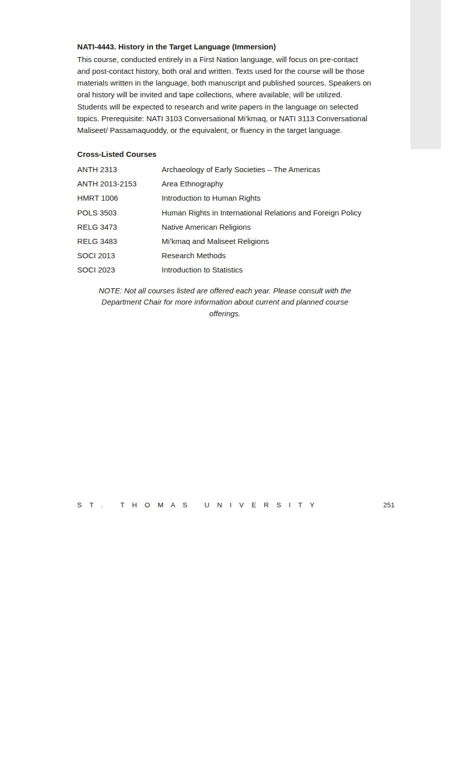Native Studies
NATI-4443. History in the Target Language (Immersion)
This course, conducted entirely in a First Nation language, will focus on pre-contact and post-contact history, both oral and written. Texts used for the course will be those materials written in the language, both manuscript and published sources. Speakers on oral history will be invited and tape collections, where available, will be utilized. Students will be expected to research and write papers in the language on selected topics. Prerequisite: NATI 3103 Conversational Mi’kmaq, or NATI 3113 Conversational Maliseet/ Passamaquoddy, or the equivalent, or fluency in the target language.
Cross-Listed Courses
| ANTH 2313 | Archaeology of Early Societies – The Americas |
| ANTH 2013-2153 | Area Ethnography |
| HMRT 1006 | Introduction to Human Rights |
| POLS 3503 | Human Rights in International Relations and Foreign Policy |
| RELG 3473 | Native American Religions |
| RELG 3483 | Mi’kmaq and Maliseet Religions |
| SOCI 2013 | Research Methods |
| SOCI 2023 | Introduction to Statistics |
NOTE: Not all courses listed are offered each year. Please consult with the Department Chair for more information about current and planned course offerings.
S T . T H O M A S U N I V E R S I T Y
251